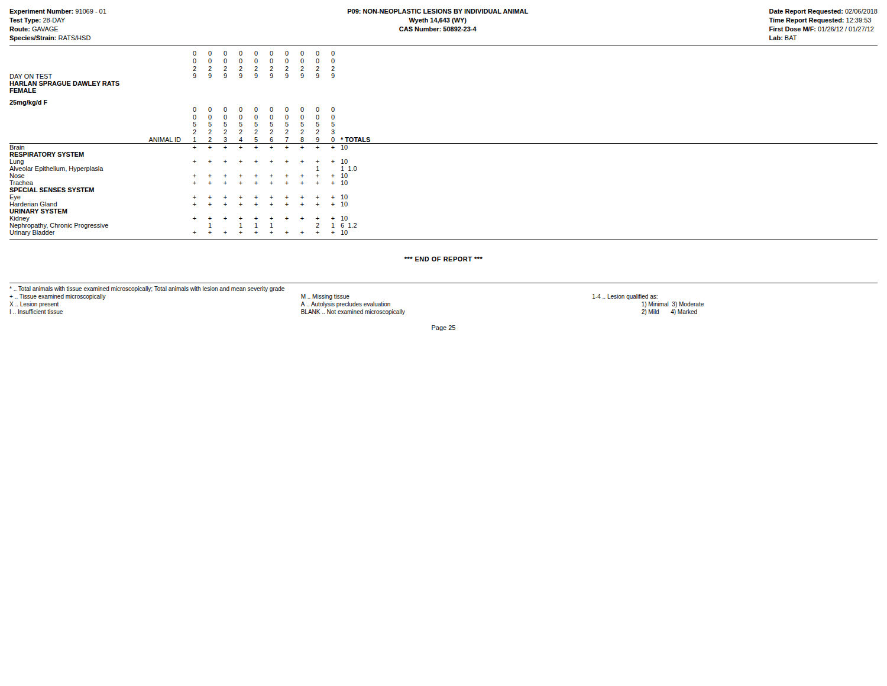Experiment Number: 91069 - 01
Test Type: 28-DAY
Route: GAVAGE
Species/Strain: RATS/HSD
P09: NON-NEOPLASTIC LESIONS BY INDIVIDUAL ANIMAL
Wyeth 14,643 (WY)
CAS Number: 50892-23-4
Date Report Requested: 02/06/2018
Time Report Requested: 12:39:53
First Dose M/F: 01/26/12 / 01/27/12
Lab: BAT
| DAY ON TEST | 0 0 2 9 | 0 0 2 9 | 0 0 2 9 | 0 0 2 9 | 0 0 2 9 | 0 0 2 9 | 0 0 2 9 | 0 0 2 9 | 0 0 2 9 | 0 0 2 9 | |
| HARLAN SPRAGUE DAWLEY RATS | | |
| FEMALE | | |
| 25mg/kg/d F | | |
| ANIMAL ID | 0 0 5 2 1 | 0 0 5 2 2 | 0 0 5 2 3 | 0 0 5 2 4 | 0 0 5 2 5 | 0 0 5 2 6 | 0 0 5 2 7 | 0 0 5 2 8 | 0 0 5 2 9 | 0 0 5 3 0 | * TOTALS |
| Brain | + | + | + | + | + | + | + | + | + | + | 10 |
| RESPIRATORY SYSTEM | | |
| Lung | + | + | + | + | + | + | + | + | + | + | 10 |
| Alveolar Epithelium, Hyperplasia | | | | | | | | | 1 | | 1 1.0 |
| Nose | + | + | + | + | + | + | + | + | + | + | 10 |
| Trachea | + | + | + | + | + | + | + | + | + | + | 10 |
| SPECIAL SENSES SYSTEM | | |
| Eye | + | + | + | + | + | + | + | + | + | + | 10 |
| Harderian Gland | + | + | + | + | + | + | + | + | + | + | 10 |
| URINARY SYSTEM | | |
| Kidney | + | + | + | + | + | + | + | + | + | + | 10 |
| Nephropathy, Chronic Progressive | | 1 | | 1 | 1 | 1 | | | 2 | 1 | 6 1.2 |
| Urinary Bladder | + | + | + | + | + | + | + | + | + | + | 10 |
*** END OF REPORT ***
* .. Total animals with tissue examined microscopically; Total animals with lesion and mean severity grade
+ .. Tissue examined microscopically
X .. Lesion present
I .. Insufficient tissue
M .. Missing tissue
A .. Autolysis precludes evaluation
BLANK .. Not examined microscopically
1-4 .. Lesion qualified as:
1) Minimal 3) Moderate
2) Mild 4) Marked
Page 25